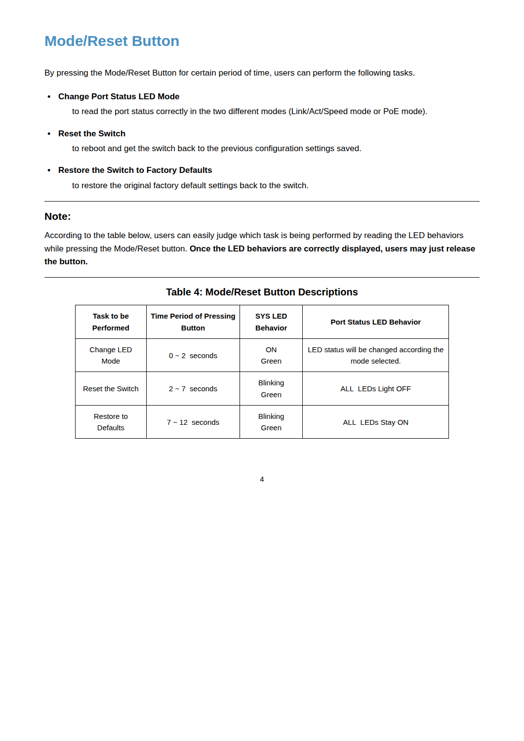Mode/Reset Button
By pressing the Mode/Reset Button for certain period of time, users can perform the following tasks.
Change Port Status LED Mode to read the port status correctly in the two different modes (Link/Act/Speed mode or PoE mode).
Reset the Switch to reboot and get the switch back to the previous configuration settings saved.
Restore the Switch to Factory Defaults to restore the original factory default settings back to the switch.
Note:
According to the table below, users can easily judge which task is being performed by reading the LED behaviors while pressing the Mode/Reset button. Once the LED behaviors are correctly displayed, users may just release the button.
Table 4: Mode/Reset Button Descriptions
| Task to be Performed | Time Period of Pressing Button | SYS LED Behavior | Port Status LED Behavior |
| --- | --- | --- | --- |
| Change LED Mode | 0 ~ 2 seconds | ON Green | LED status will be changed according the mode selected. |
| Reset the Switch | 2 ~ 7 seconds | Blinking Green | ALL LEDs Light OFF |
| Restore to Defaults | 7 ~ 12 seconds | Blinking Green | ALL LEDs Stay ON |
4